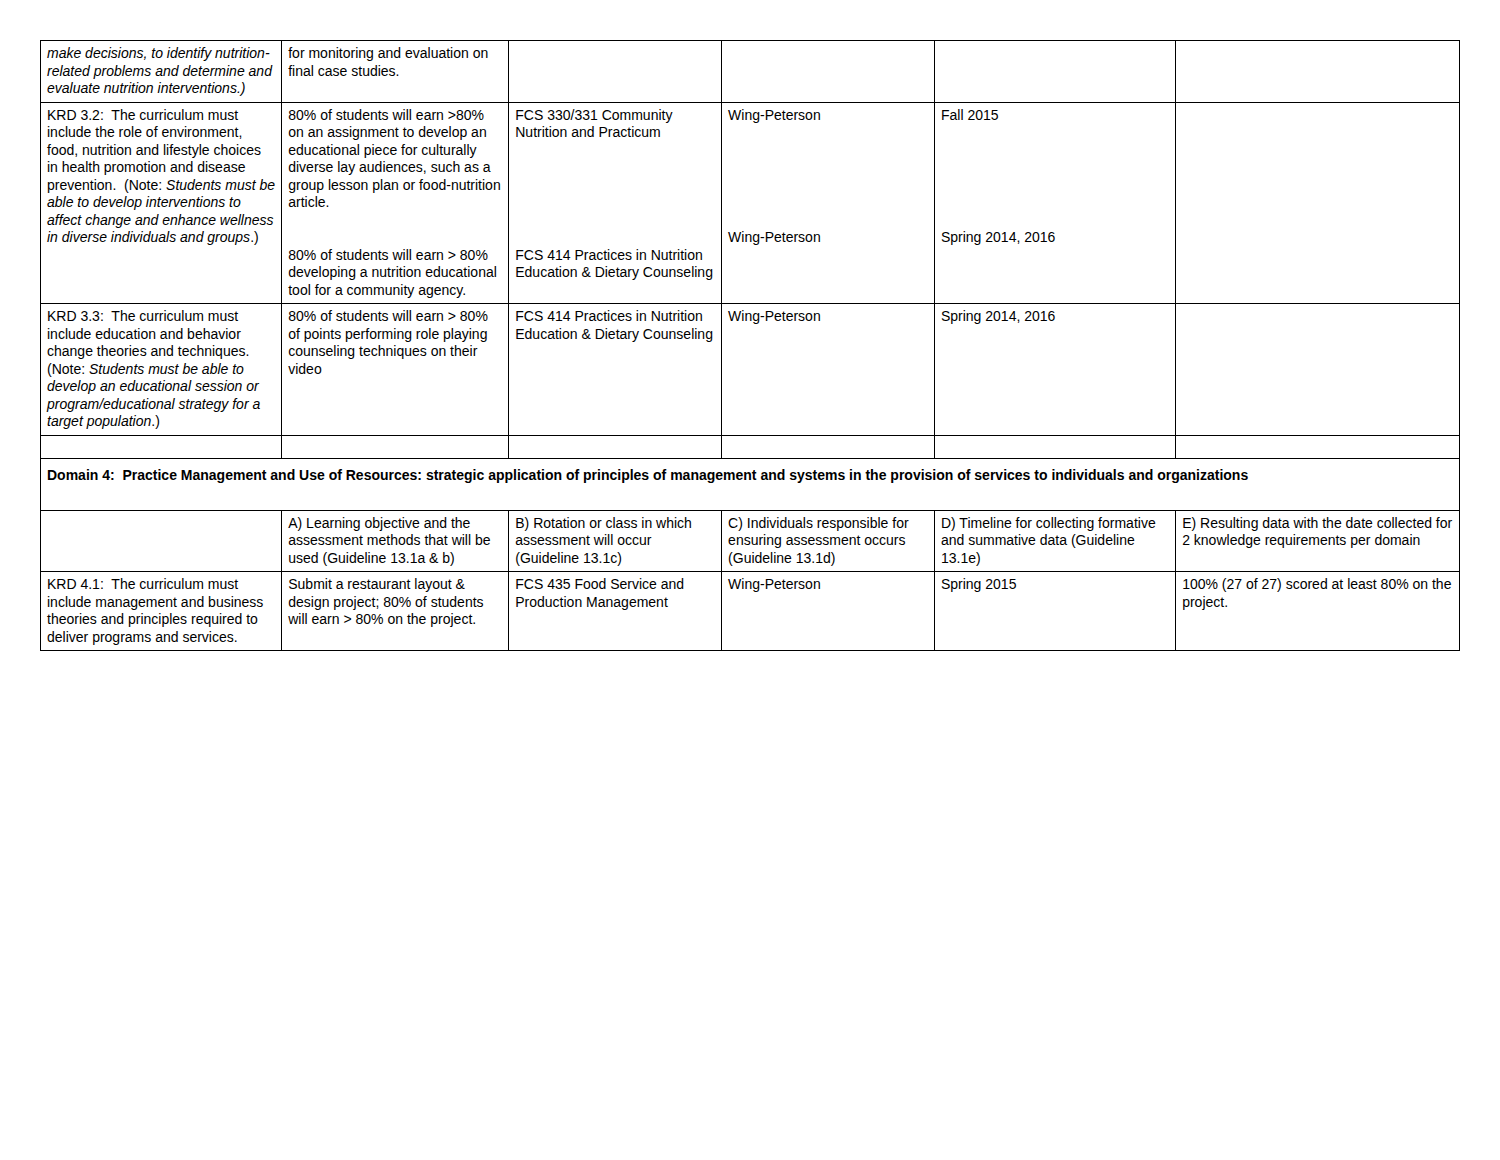| make decisions, to identify nutrition-related problems and determine and evaluate nutrition interventions.) | for monitoring and evaluation on final case studies. | | | | |
| KRD 3.2: The curriculum must include the role of environment, food, nutrition and lifestyle choices in health promotion and disease prevention. (Note: Students must be able to develop interventions to affect change and enhance wellness in diverse individuals and groups .) | 80% of students will earn >80% on an assignment to develop an educational piece for culturally diverse lay audiences, such as a group lesson plan or food-nutrition article. 80% of students will earn > 80% developing a nutrition educational tool for a community agency. | FCS 330/331 Community Nutrition and Practicum FCS 414 Practices in Nutrition Education & Dietary Counseling | Wing-Peterson Wing-Peterson | Fall 2015 Spring 2014, 2016 | |
| KRD 3.3: The curriculum must include education and behavior change theories and techniques. (Note: Students must be able to develop an educational session or program/educational strategy for a target population .) | 80% of students will earn > 80% of points performing role playing counseling techniques on their video | FCS 414 Practices in Nutrition Education & Dietary Counseling | Wing-Peterson | Spring 2014, 2016 | |
| Domain 4: Practice Management and Use of Resources: strategic application of principles of management and systems in the provision of services to individuals and organizations |
| | A) Learning objective and the assessment methods that will be used (Guideline 13.1a & b) | B) Rotation or class in which assessment will occur (Guideline 13.1c) | C) Individuals responsible for ensuring assessment occurs (Guideline 13.1d) | D) Timeline for collecting formative and summative data (Guideline 13.1e) | E) Resulting data with the date collected for 2 knowledge requirements per domain |
| KRD 4.1: The curriculum must include management and business theories and principles required to deliver programs and services. | Submit a restaurant layout & design project; 80% of students will earn > 80% on the project. | FCS 435 Food Service and Production Management | Wing-Peterson | Spring 2015 | 100% (27 of 27) scored at least 80% on the project. |